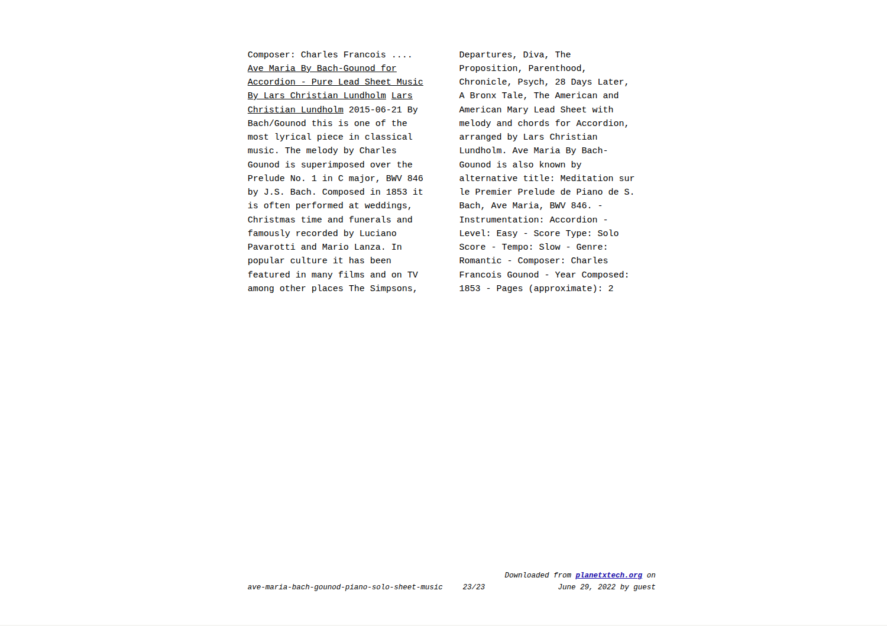Composer: Charles Francois ....
Ave Maria By Bach-Gounod for Accordion - Pure Lead Sheet Music By Lars Christian Lundholm Lars Christian Lundholm 2015-06-21 By Bach/Gounod this is one of the most lyrical piece in classical music. The melody by Charles Gounod is superimposed over the Prelude No. 1 in C major, BWV 846 by J.S. Bach. Composed in 1853 it is often performed at weddings, Christmas time and funerals and famously recorded by Luciano Pavarotti and Mario Lanza. In popular culture it has been featured in many films and on TV among other places The Simpsons, Departures, Diva, The Proposition, Parenthood, Chronicle, Psych, 28 Days Later, A Bronx Tale, The American and American Mary Lead Sheet with melody and chords for Accordion, arranged by Lars Christian Lundholm. Ave Maria By Bach-Gounod is also known by alternative title: Meditation sur le Premier Prelude de Piano de S. Bach, Ave Maria, BWV 846. - Instrumentation: Accordion - Level: Easy - Score Type: Solo Score - Tempo: Slow - Genre: Romantic - Composer: Charles Francois Gounod - Year Composed: 1853 - Pages (approximate): 2
ave-maria-bach-gounod-piano-solo-sheet-music
23/23
Downloaded from planetxtech.org on June 29, 2022 by guest